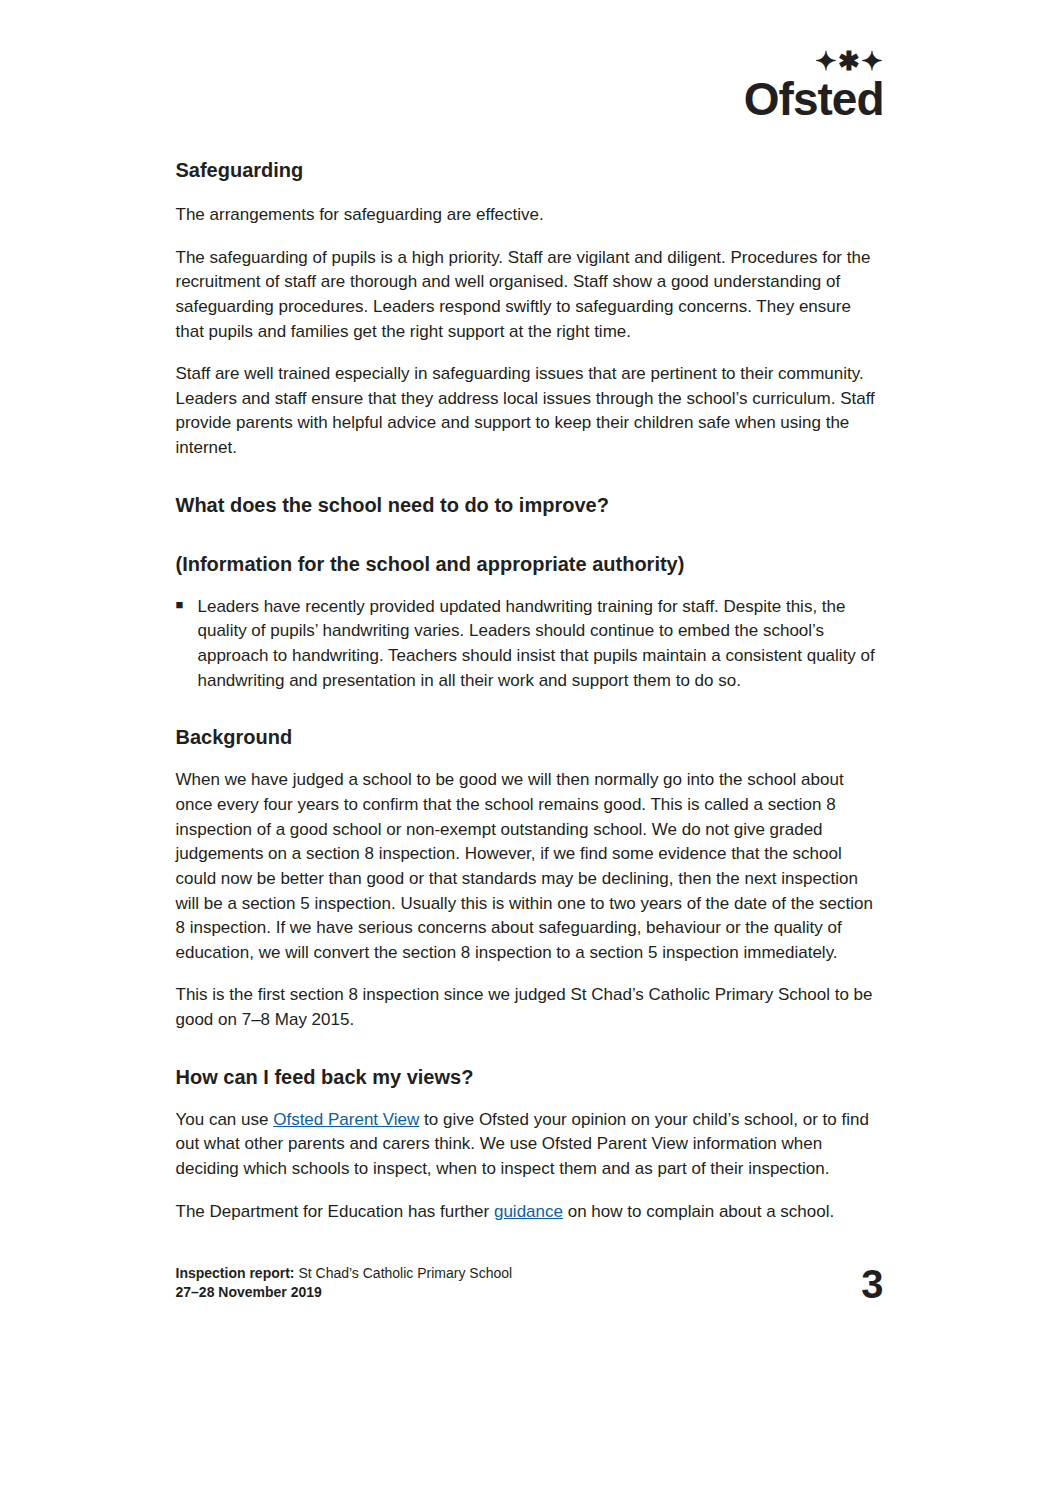✦✱✦
Ofsted
Safeguarding
The arrangements for safeguarding are effective.
The safeguarding of pupils is a high priority. Staff are vigilant and diligent. Procedures for the recruitment of staff are thorough and well organised. Staff show a good understanding of safeguarding procedures. Leaders respond swiftly to safeguarding concerns. They ensure that pupils and families get the right support at the right time.
Staff are well trained especially in safeguarding issues that are pertinent to their community. Leaders and staff ensure that they address local issues through the school’s curriculum. Staff provide parents with helpful advice and support to keep their children safe when using the internet.
What does the school need to do to improve?
(Information for the school and appropriate authority)
Leaders have recently provided updated handwriting training for staff. Despite this, the quality of pupils’ handwriting varies. Leaders should continue to embed the school’s approach to handwriting. Teachers should insist that pupils maintain a consistent quality of handwriting and presentation in all their work and support them to do so.
Background
When we have judged a school to be good we will then normally go into the school about once every four years to confirm that the school remains good. This is called a section 8 inspection of a good school or non-exempt outstanding school. We do not give graded judgements on a section 8 inspection. However, if we find some evidence that the school could now be better than good or that standards may be declining, then the next inspection will be a section 5 inspection. Usually this is within one to two years of the date of the section 8 inspection. If we have serious concerns about safeguarding, behaviour or the quality of education, we will convert the section 8 inspection to a section 5 inspection immediately.
This is the first section 8 inspection since we judged St Chad’s Catholic Primary School to be good on 7–8 May 2015.
How can I feed back my views?
You can use Ofsted Parent View to give Ofsted your opinion on your child’s school, or to find out what other parents and carers think. We use Ofsted Parent View information when deciding which schools to inspect, when to inspect them and as part of their inspection.
The Department for Education has further guidance on how to complain about a school.
Inspection report: St Chad’s Catholic Primary School
27–28 November 2019
3